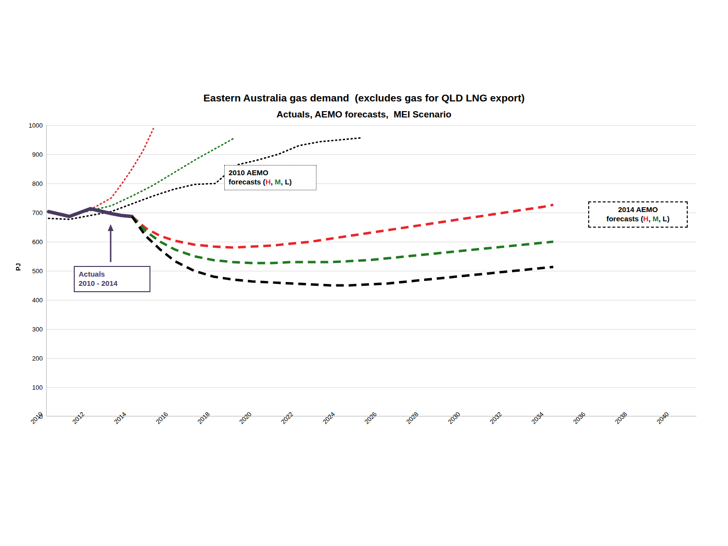Eastern Australia gas demand (excludes gas for QLD LNG export)
Actuals, AEMO forecasts, MEI Scenario
PJ
1000
900
800
700
600
500
400
300
200
100
0
2010
2012
2014
2016
2018
2020
2022
2024
2026
2028
2030
2032
2034
2036
2038
2040
2010 AEMO
forecasts (H, M, L)
2014 AEMO
forecasts (H, M, L)
Actuals
2010 - 2014